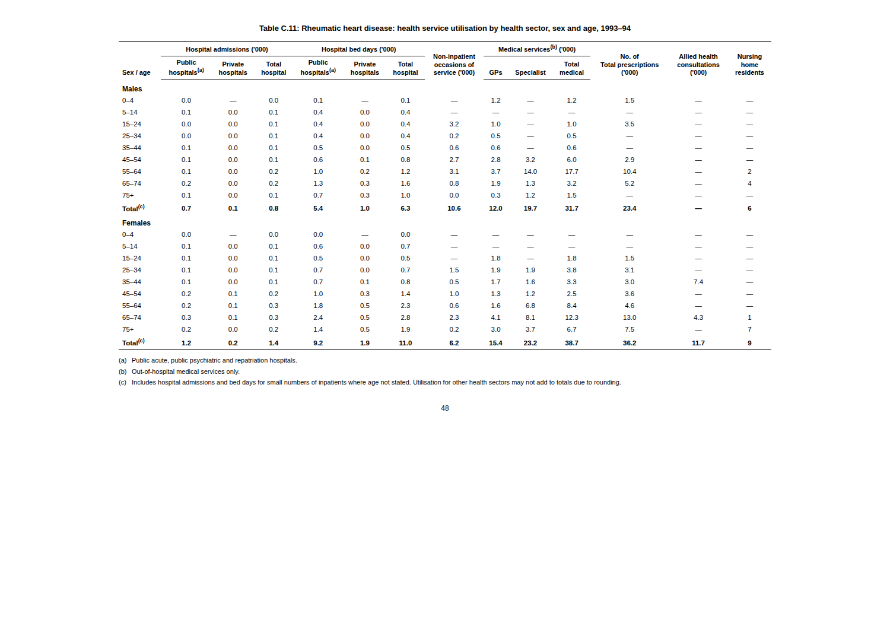Table C.11: Rheumatic heart disease: health service utilisation by health sector, sex and age, 1993–94
| Sex / age | Hospital admissions ('000) | Hospital bed days ('000) | Non-inpatient occasions of service ('000) | Medical services (b) ('000) | No. of Total prescriptions ('000) | Allied health consultations ('000) | Nursing home residents |
| --- | --- | --- | --- | --- | --- | --- | --- |
| Public hospitals (a) | Private hospitals | Total hospital | Public hospitals (a) | Private hospitals | Total hospital | GPs | Specialist | Total medical |
| Males |
| 0–4 | 0.0 | — | 0.0 | 0.1 | — | 0.1 | — | 1.2 | — | 1.2 | 1.5 | — | — |
| 5–14 | 0.1 | 0.0 | 0.1 | 0.4 | 0.0 | 0.4 | — | — | — | — | — | — | — |
| 15–24 | 0.0 | 0.0 | 0.1 | 0.4 | 0.0 | 0.4 | 3.2 | 1.0 | — | 1.0 | 3.5 | — | — |
| 25–34 | 0.0 | 0.0 | 0.1 | 0.4 | 0.0 | 0.4 | 0.2 | 0.5 | — | 0.5 | — | — | — |
| 35–44 | 0.1 | 0.0 | 0.1 | 0.5 | 0.0 | 0.5 | 0.6 | 0.6 | — | 0.6 | — | — | — |
| 45–54 | 0.1 | 0.0 | 0.1 | 0.6 | 0.1 | 0.8 | 2.7 | 2.8 | 3.2 | 6.0 | 2.9 | — | — |
| 55–64 | 0.1 | 0.0 | 0.2 | 1.0 | 0.2 | 1.2 | 3.1 | 3.7 | 14.0 | 17.7 | 10.4 | — | 2 |
| 65–74 | 0.2 | 0.0 | 0.2 | 1.3 | 0.3 | 1.6 | 0.8 | 1.9 | 1.3 | 3.2 | 5.2 | — | 4 |
| 75+ | 0.1 | 0.0 | 0.1 | 0.7 | 0.3 | 1.0 | 0.0 | 0.3 | 1.2 | 1.5 | — | — | — |
| Total (c) | 0.7 | 0.1 | 0.8 | 5.4 | 1.0 | 6.3 | 10.6 | 12.0 | 19.7 | 31.7 | 23.4 | — | 6 |
| Females |
| 0–4 | 0.0 | — | 0.0 | 0.0 | — | 0.0 | — | — | — | — | — | — | — |
| 5–14 | 0.1 | 0.0 | 0.1 | 0.6 | 0.0 | 0.7 | — | — | — | — | — | — | — |
| 15–24 | 0.1 | 0.0 | 0.1 | 0.5 | 0.0 | 0.5 | — | 1.8 | — | 1.8 | 1.5 | — | — |
| 25–34 | 0.1 | 0.0 | 0.1 | 0.7 | 0.0 | 0.7 | 1.5 | 1.9 | 1.9 | 3.8 | 3.1 | — | — |
| 35–44 | 0.1 | 0.0 | 0.1 | 0.7 | 0.1 | 0.8 | 0.5 | 1.7 | 1.6 | 3.3 | 3.0 | 7.4 | — |
| 45–54 | 0.2 | 0.1 | 0.2 | 1.0 | 0.3 | 1.4 | 1.0 | 1.3 | 1.2 | 2.5 | 3.6 | — | — |
| 55–64 | 0.2 | 0.1 | 0.3 | 1.8 | 0.5 | 2.3 | 0.6 | 1.6 | 6.8 | 8.4 | 4.6 | — | — |
| 65–74 | 0.3 | 0.1 | 0.3 | 2.4 | 0.5 | 2.8 | 2.3 | 4.1 | 8.1 | 12.3 | 13.0 | 4.3 | 1 |
| 75+ | 0.2 | 0.0 | 0.2 | 1.4 | 0.5 | 1.9 | 0.2 | 3.0 | 3.7 | 6.7 | 7.5 | — | 7 |
| Total (c) | 1.2 | 0.2 | 1.4 | 9.2 | 1.9 | 11.0 | 6.2 | 15.4 | 23.2 | 38.7 | 36.2 | 11.7 | 9 |
(a) Public acute, public psychiatric and repatriation hospitals.
(b) Out-of-hospital medical services only.
(c) Includes hospital admissions and bed days for small numbers of inpatients where age not stated. Utilisation for other health sectors may not add to totals due to rounding.
48